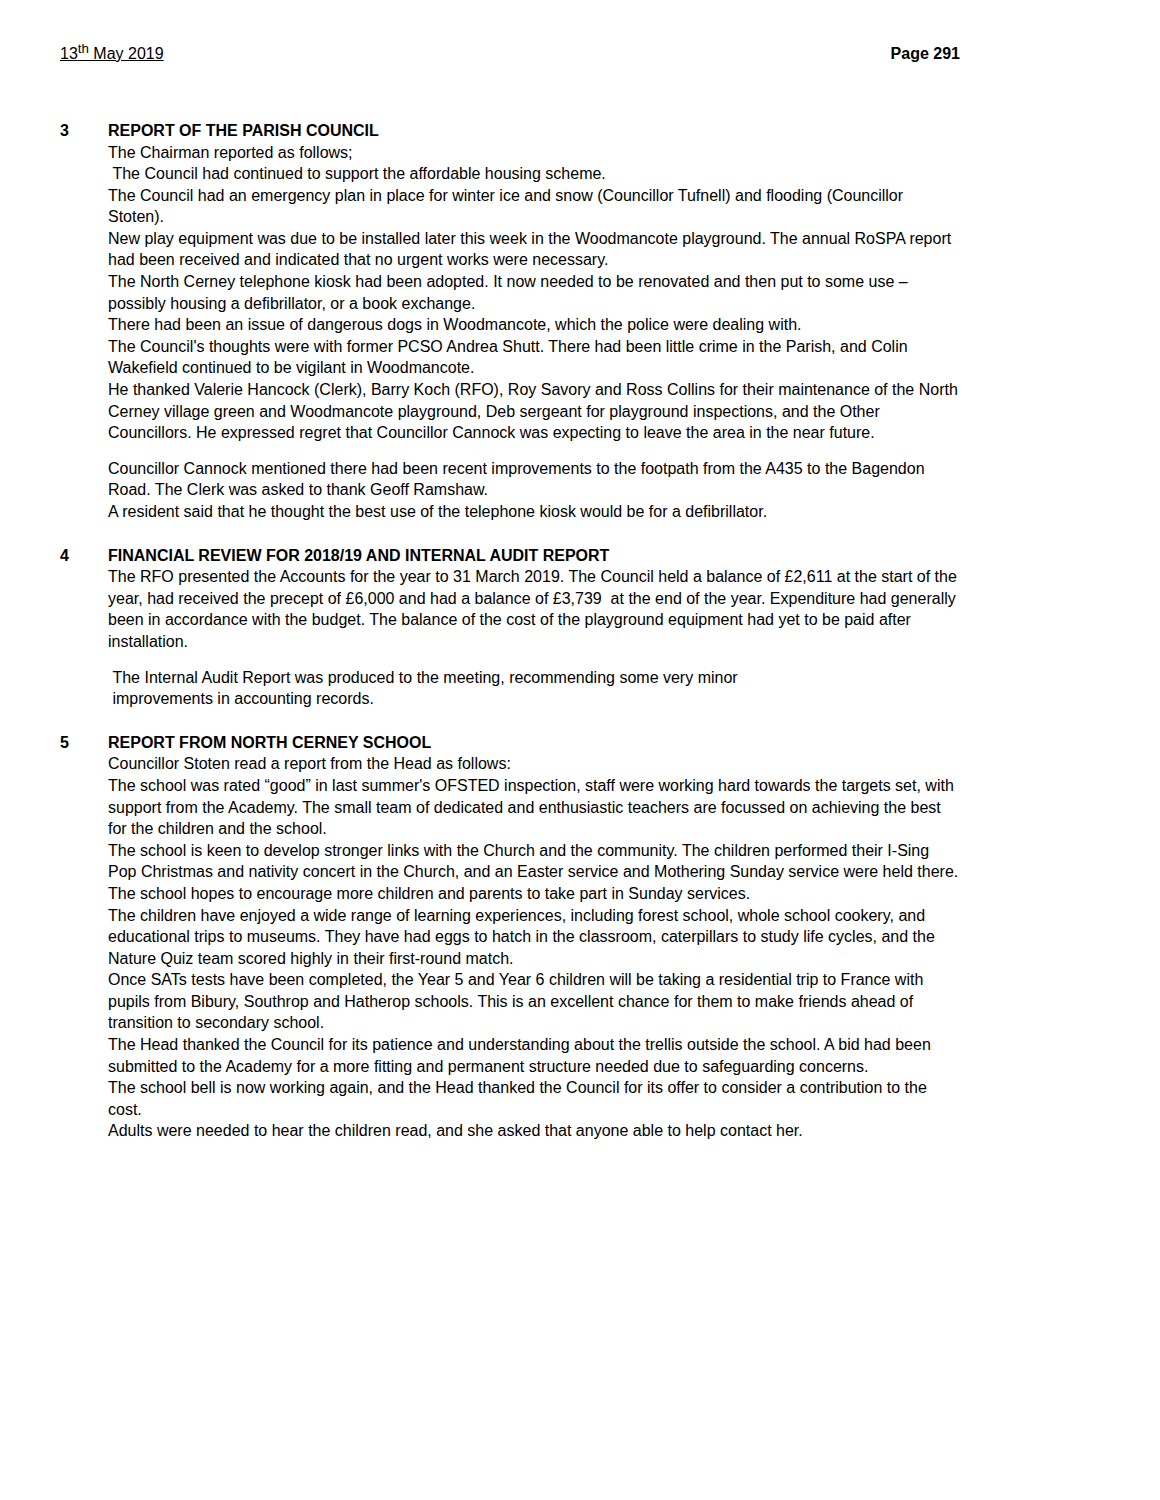13th May 2019 Page 291
3
REPORT OF THE PARISH COUNCIL
The Chairman reported as follows;
The Council had continued to support the affordable housing scheme.
The Council had an emergency plan in place for winter ice and snow (Councillor Tufnell) and flooding (Councillor Stoten).
New play equipment was due to be installed later this week in the Woodmancote playground. The annual RoSPA report had been received and indicated that no urgent works were necessary.
The North Cerney telephone kiosk had been adopted. It now needed to be renovated and then put to some use – possibly housing a defibrillator, or a book exchange.
There had been an issue of dangerous dogs in Woodmancote, which the police were dealing with.
The Council's thoughts were with former PCSO Andrea Shutt. There had been little crime in the Parish, and Colin Wakefield continued to be vigilant in Woodmancote.
He thanked Valerie Hancock (Clerk), Barry Koch (RFO), Roy Savory and Ross Collins for their maintenance of the North Cerney village green and Woodmancote playground, Deb sergeant for playground inspections, and the Other Councillors. He expressed regret that Councillor Cannock was expecting to leave the area in the near future.
Councillor Cannock mentioned there had been recent improvements to the footpath from the A435 to the Bagendon Road. The Clerk was asked to thank Geoff Ramshaw.
A resident said that he thought the best use of the telephone kiosk would be for a defibrillator.
4
FINANCIAL REVIEW FOR 2018/19 AND INTERNAL AUDIT REPORT
The RFO presented the Accounts for the year to 31 March 2019. The Council held a balance of £2,611 at the start of the year, had received the precept of £6,000 and had a balance of £3,739 at the end of the year. Expenditure had generally been in accordance with the budget. The balance of the cost of the playground equipment had yet to be paid after installation.
The Internal Audit Report was produced to the meeting, recommending some very minor
improvements in accounting records.
5
REPORT FROM NORTH CERNEY SCHOOL
Councillor Stoten read a report from the Head as follows:
The school was rated “good” in last summer's OFSTED inspection, staff were working hard towards the targets set, with support from the Academy. The small team of dedicated and enthusiastic teachers are focussed on achieving the best for the children and the school.
The school is keen to develop stronger links with the Church and the community. The children performed their I-Sing Pop Christmas and nativity concert in the Church, and an Easter service and Mothering Sunday service were held there. The school hopes to encourage more children and parents to take part in Sunday services.
The children have enjoyed a wide range of learning experiences, including forest school, whole school cookery, and educational trips to museums. They have had eggs to hatch in the classroom, caterpillars to study life cycles, and the Nature Quiz team scored highly in their first-round match.
Once SATs tests have been completed, the Year 5 and Year 6 children will be taking a residential trip to France with pupils from Bibury, Southrop and Hatherop schools. This is an excellent chance for them to make friends ahead of transition to secondary school.
The Head thanked the Council for its patience and understanding about the trellis outside the school. A bid had been submitted to the Academy for a more fitting and permanent structure needed due to safeguarding concerns.
The school bell is now working again, and the Head thanked the Council for its offer to consider a contribution to the cost.
Adults were needed to hear the children read, and she asked that anyone able to help contact her.